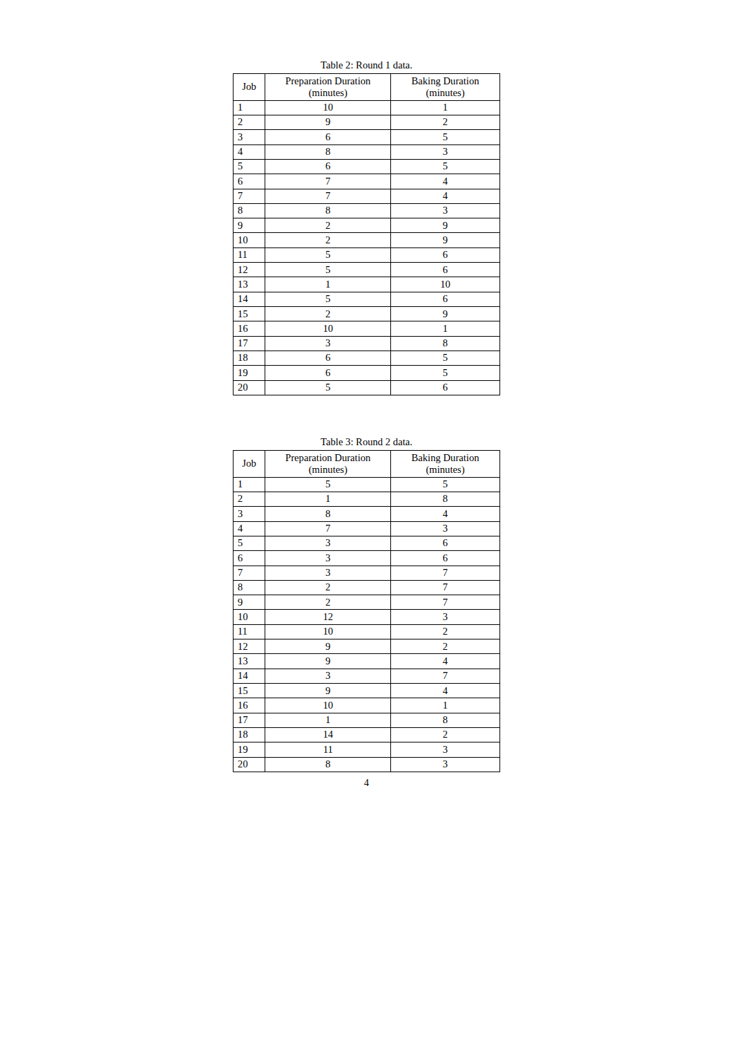Table 2: Round 1 data.
| Job | Preparation Duration (minutes) | Baking Duration (minutes) |
| --- | --- | --- |
| 1 | 10 | 1 |
| 2 | 9 | 2 |
| 3 | 6 | 5 |
| 4 | 8 | 3 |
| 5 | 6 | 5 |
| 6 | 7 | 4 |
| 7 | 7 | 4 |
| 8 | 8 | 3 |
| 9 | 2 | 9 |
| 10 | 2 | 9 |
| 11 | 5 | 6 |
| 12 | 5 | 6 |
| 13 | 1 | 10 |
| 14 | 5 | 6 |
| 15 | 2 | 9 |
| 16 | 10 | 1 |
| 17 | 3 | 8 |
| 18 | 6 | 5 |
| 19 | 6 | 5 |
| 20 | 5 | 6 |
Table 3: Round 2 data.
| Job | Preparation Duration (minutes) | Baking Duration (minutes) |
| --- | --- | --- |
| 1 | 5 | 5 |
| 2 | 1 | 8 |
| 3 | 8 | 4 |
| 4 | 7 | 3 |
| 5 | 3 | 6 |
| 6 | 3 | 6 |
| 7 | 3 | 7 |
| 8 | 2 | 7 |
| 9 | 2 | 7 |
| 10 | 12 | 3 |
| 11 | 10 | 2 |
| 12 | 9 | 2 |
| 13 | 9 | 4 |
| 14 | 3 | 7 |
| 15 | 9 | 4 |
| 16 | 10 | 1 |
| 17 | 1 | 8 |
| 18 | 14 | 2 |
| 19 | 11 | 3 |
| 20 | 8 | 3 |
4